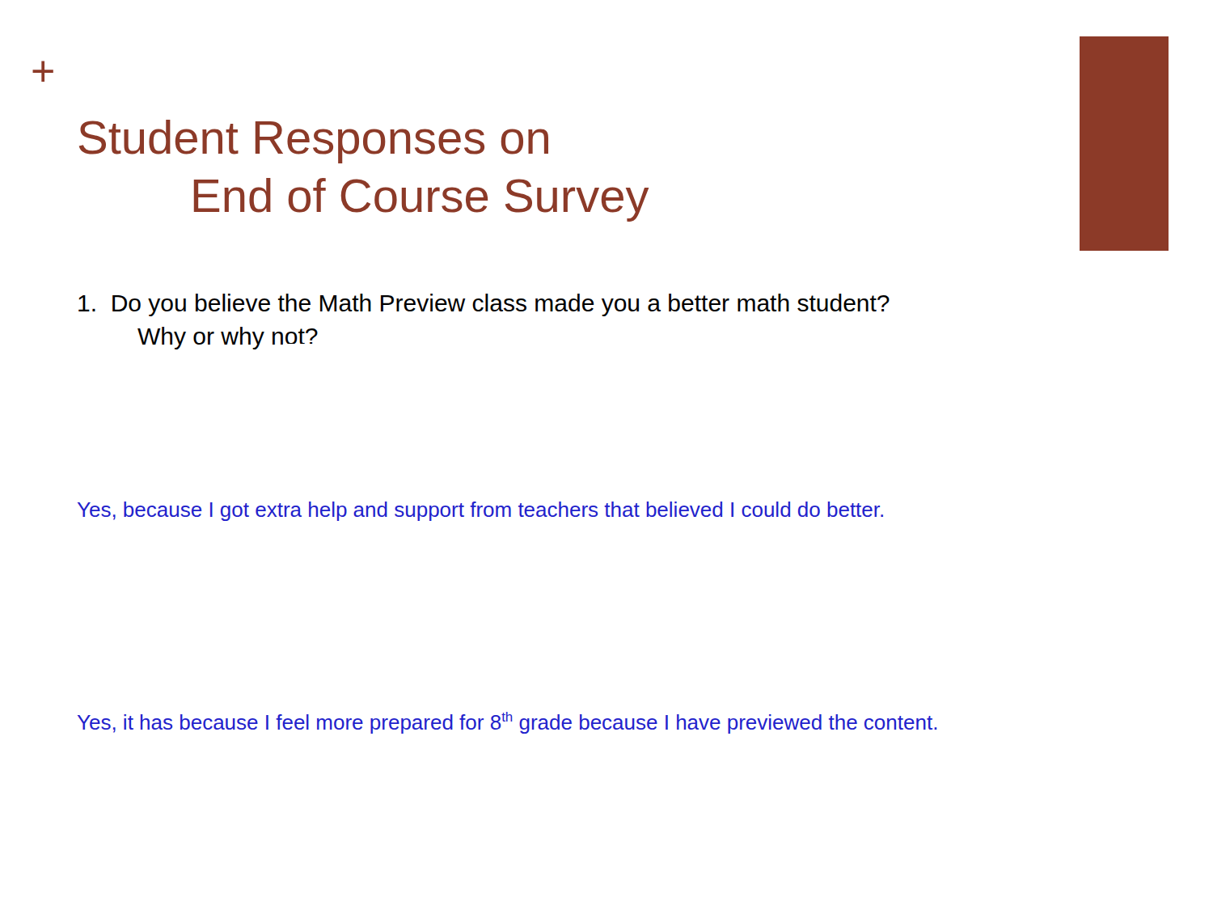+
Student Responses on End of Course Survey
1. Do you believe the Math Preview class made you a better math student? Why or why not?
Yes, because I got extra help and support from teachers that believed I could do better.
Yes, it has because I feel more prepared for 8th grade because I have previewed the content.